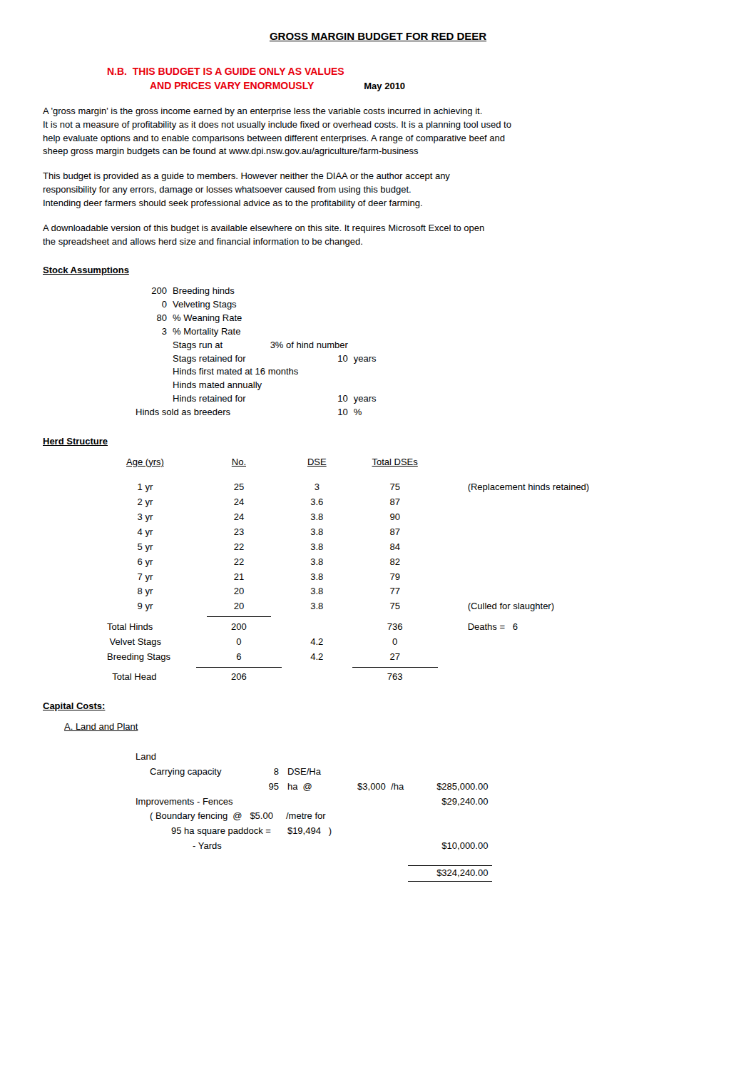GROSS MARGIN BUDGET FOR RED DEER
N.B. THIS BUDGET IS A GUIDE ONLY AS VALUES
AND PRICES VARY ENORMOUSLY May 2010
A 'gross margin' is the gross income earned by an enterprise less the variable costs incurred in achieving it.
It is not a measure of profitability as it does not usually include fixed or overhead costs. It is a planning tool used to
help evaluate options and to enable comparisons between different enterprises. A range of comparative beef and
sheep gross margin budgets can be found at www.dpi.nsw.gov.au/agriculture/farm-business
This budget is provided as a guide to members. However neither the DIAA or the author accept any
responsibility for any errors, damage or losses whatsoever caused from using this budget.
Intending deer farmers should seek professional advice as to the profitability of deer farming.
A downloadable version of this budget is available elsewhere on this site. It requires Microsoft Excel to open
the spreadsheet and allows herd size and financial information to be changed.
Stock Assumptions
| 200 | Breeding hinds | | |
| 0 | Velveting Stags | | |
| 80 | % Weaning Rate | | |
| 3 | % Mortality Rate | | |
| | Stags run at | 3% of hind number | |
| | Stags retained for | 10 | years |
| | Hinds first mated at 16 months |
| | Hinds mated annually |
| | Hinds retained for | 10 | years |
| Hinds sold as breeders | 10 | % |
Herd Structure
| Age (yrs) | No. | DSE | Total DSEs | |
| --- | --- | --- | --- | --- |
| 1 yr | 25 | 3 | 75 | (Replacement hinds retained) |
| 2 yr | 24 | 3.6 | 87 | |
| 3 yr | 24 | 3.8 | 90 | |
| 4 yr | 23 | 3.8 | 87 | |
| 5 yr | 22 | 3.8 | 84 | |
| 6 yr | 22 | 3.8 | 82 | |
| 7 yr | 21 | 3.8 | 79 | |
| 8 yr | 20 | 3.8 | 77 | |
| 9 yr | 20 | 3.8 | 75 | (Culled for slaughter) |
| Total Hinds | 200 | | 736 | Deaths = 6 |
| Velvet Stags | 0 | 4.2 | 0 | |
| Breeding Stags | 6 | 4.2 | 27 | |
| Total Head | 206 | | 763 | |
Capital Costs:
A. Land and Plant
| Land | | | | |
| Carrying capacity | 8 | DSE/Ha | | |
| | 95 | ha @ | $3,000 /ha | $285,000.00 |
| Improvements - Fences | | $29,240.00 |
| ( Boundary fencing @ $5.00 /metre for | | |
| 95 ha square paddock = | $19,494 ) | | |
| - Yards | | $10,000.00 |
| | $324,240.00 |